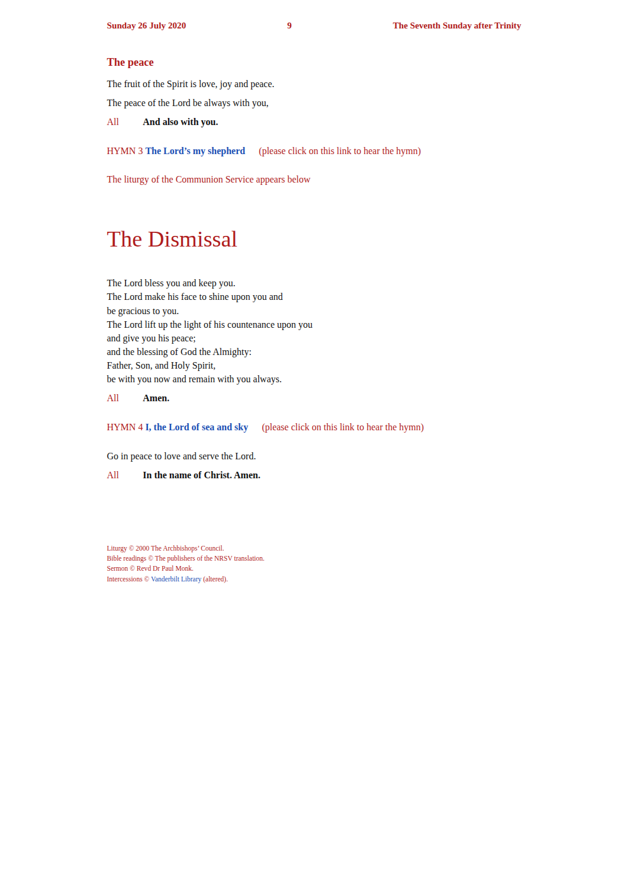Sunday 26 July 2020
9
The Seventh Sunday after Trinity
The peace
The fruit of the Spirit is love, joy and peace.
The peace of the Lord be always with you,
All And also with you.
HYMN 3 The Lord’s my shepherd (please click on this link to hear the hymn)
The liturgy of the Communion Service appears below
The Dismissal
The Lord bless you and keep you.
The Lord make his face to shine upon you and
be gracious to you.
The Lord lift up the light of his countenance upon you
and give you his peace;
and the blessing of God the Almighty:
Father, Son, and Holy Spirit,
be with you now and remain with you always.
All Amen.
HYMN 4 I, the Lord of sea and sky (please click on this link to hear the hymn)
Go in peace to love and serve the Lord.
All In the name of Christ. Amen.
Liturgy © 2000 The Archbishops’ Council.
Bible readings © The publishers of the NRSV translation.
Sermon © Revd Dr Paul Monk.
Intercessions © Vanderbilt Library (altered).